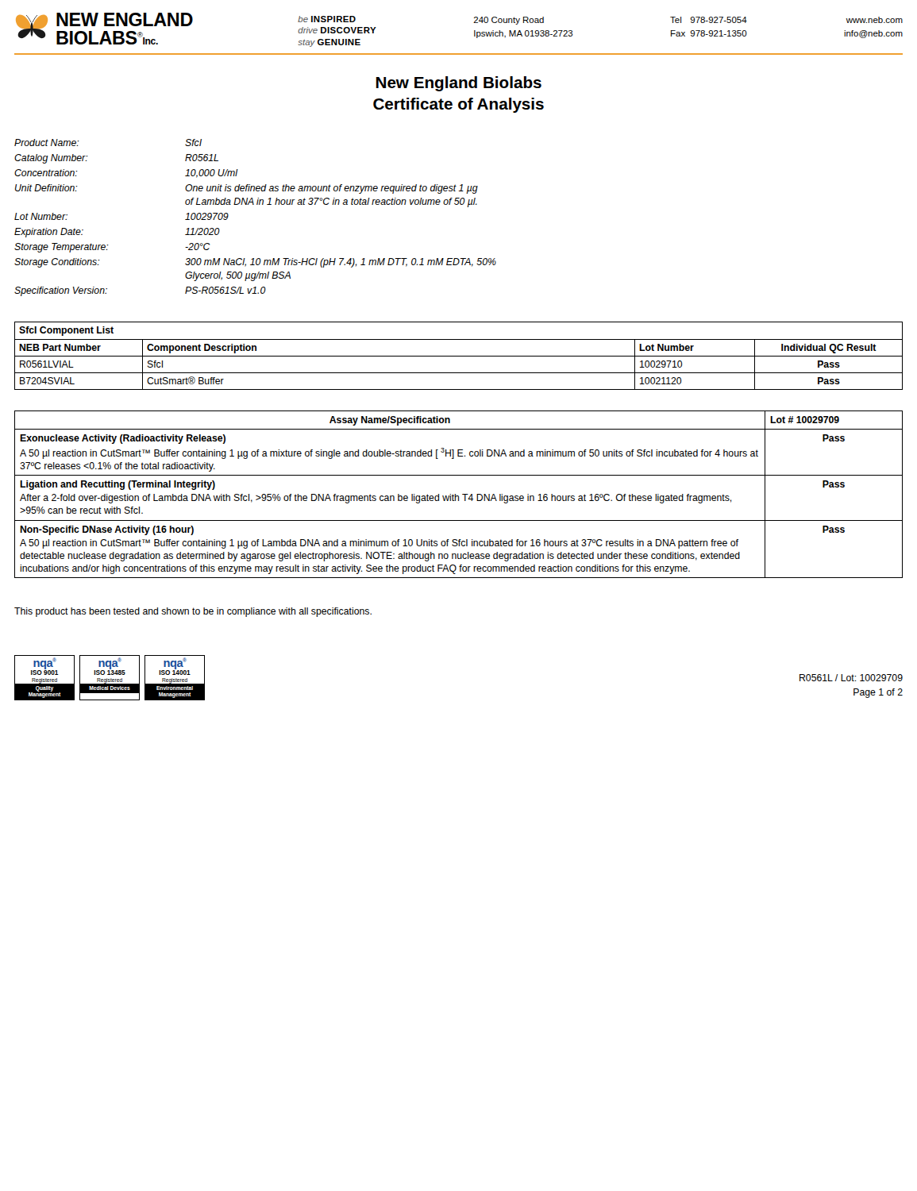NEW ENGLAND
BIOLABS®Inc.
be INSPIRED
drive DISCOVERY
stay GENUINE
240 County Road
Ipswich, MA 01938-2723
Tel 978-927-5054
Fax 978-921-1350
www.neb.com
info@neb.com
New England Biolabs Certificate of Analysis
| Product Name: | SfcI |
| Catalog Number: | R0561L |
| Concentration: | 10,000 U/ml |
| Unit Definition: | One unit is defined as the amount of enzyme required to digest 1 µg of Lambda DNA in 1 hour at 37°C in a total reaction volume of 50 µl. |
| Lot Number: | 10029709 |
| Expiration Date: | 11/2020 |
| Storage Temperature: | -20°C |
| Storage Conditions: | 300 mM NaCl, 10 mM Tris-HCl (pH 7.4), 1 mM DTT, 0.1 mM EDTA, 50% Glycerol, 500 µg/ml BSA |
| Specification Version: | PS-R0561S/L v1.0 |
| SfcI Component List |
| --- |
| NEB Part Number | Component Description | Lot Number | Individual QC Result |
| R0561LVIAL | SfcI | 10029710 | Pass |
| B7204SVIAL | CutSmart® Buffer | 10021120 | Pass |
| Assay Name/Specification | Lot # 10029709 |
| --- | --- |
| Exonuclease Activity (Radioactivity Release) A 50 µl reaction in CutSmart™ Buffer containing 1 µg of a mixture of single and double-stranded [ 3 H] E. coli DNA and a minimum of 50 units of SfcI incubated for 4 hours at 37ºC releases <0.1% of the total radioactivity. | Pass |
| Ligation and Recutting (Terminal Integrity) After a 2-fold over-digestion of Lambda DNA with SfcI, >95% of the DNA fragments can be ligated with T4 DNA ligase in 16 hours at 16ºC. Of these ligated fragments, >95% can be recut with SfcI. | Pass |
| Non-Specific DNase Activity (16 hour) A 50 µl reaction in CutSmart™ Buffer containing 1 µg of Lambda DNA and a minimum of 10 Units of SfcI incubated for 16 hours at 37ºC results in a DNA pattern free of detectable nuclease degradation as determined by agarose gel electrophoresis. NOTE: although no nuclease degradation is detected under these conditions, extended incubations and/or high concentrations of this enzyme may result in star activity. See the product FAQ for recommended reaction conditions for this enzyme. | Pass |
This product has been tested and shown to be in compliance with all specifications.
nqa®
ISO 9001
Registered
Quality
Management
nqa®
ISO 13485
Registered
Medical Devices
nqa®
ISO 14001
Registered
Environmental
Management
R0561L / Lot: 10029709
Page 1 of 2